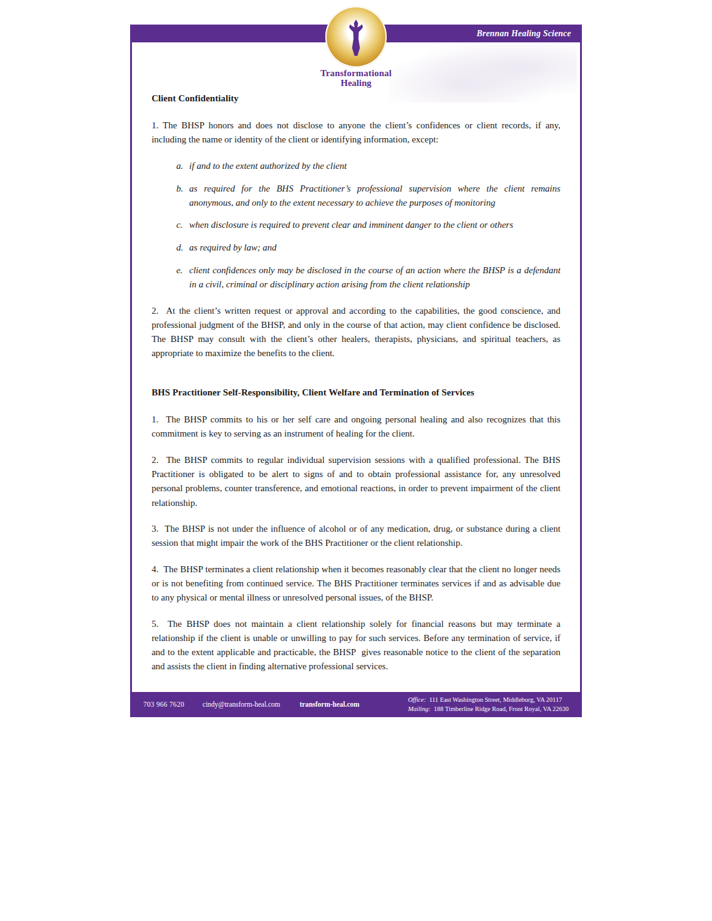Brennan Healing Science
Transformational
Healing
Client Confidentiality
1. The BHSP honors and does not disclose to anyone the client’s confidences or client records, if any, including the name or identity of the client or identifying information, except:
a. if and to the extent authorized by the client
b. as required for the BHS Practitioner’s professional supervision where the client remains anonymous, and only to the extent necessary to achieve the purposes of monitoring
c. when disclosure is required to prevent clear and imminent danger to the client or others
d. as required by law; and
e. client confidences only may be disclosed in the course of an action where the BHSP is a defendant in a civil, criminal or disciplinary action arising from the client relationship
2. At the client’s written request or approval and according to the capabilities, the good conscience, and professional judgment of the BHSP, and only in the course of that action, may client confidence be disclosed. The BHSP may consult with the client’s other healers, therapists, physicians, and spiritual teachers, as appropriate to maximize the benefits to the client.
BHS Practitioner Self-Responsibility, Client Welfare and Termination of Services
1. The BHSP commits to his or her self care and ongoing personal healing and also recognizes that this commitment is key to serving as an instrument of healing for the client.
2. The BHSP commits to regular individual supervision sessions with a qualified professional. The BHS Practitioner is obligated to be alert to signs of and to obtain professional assistance for, any unresolved personal problems, counter transference, and emotional reactions, in order to prevent impairment of the client relationship.
3. The BHSP is not under the influence of alcohol or of any medication, drug, or substance during a client session that might impair the work of the BHS Practitioner or the client relationship.
4. The BHSP terminates a client relationship when it becomes reasonably clear that the client no longer needs or is not benefiting from continued service. The BHS Practitioner terminates services if and as advisable due to any physical or mental illness or unresolved personal issues, of the BHSP.
5. The BHSP does not maintain a client relationship solely for financial reasons but may terminate a relationship if the client is unable or unwilling to pay for such services. Before any termination of service, if and to the extent applicable and practicable, the BHSP gives reasonable notice to the client of the separation and assists the client in finding alternative professional services.
703 966 7620 cindy@transform-heal.com transform-heal.com
Office: 111 East Washington Street, Middleburg, VA 20117
Mailing: 188 Timberline Ridge Road, Front Royal, VA 22630